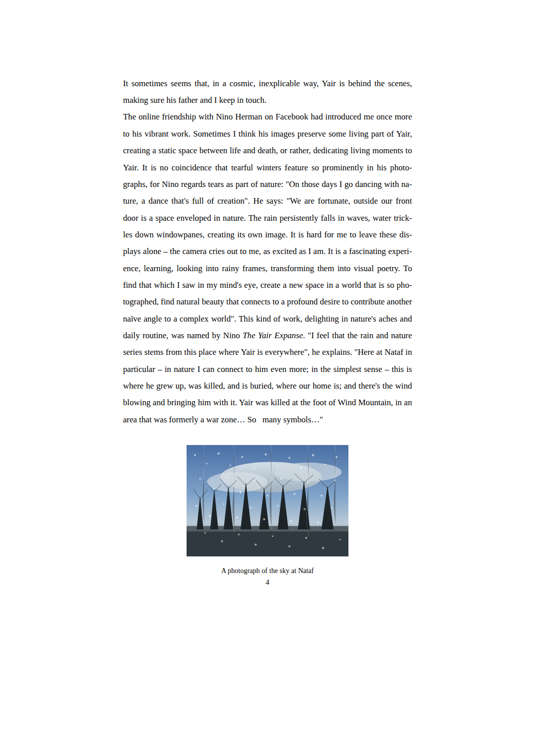It sometimes seems that, in a cosmic, inexplicable way, Yair is behind the scenes, making sure his father and I keep in touch.
The online friendship with Nino Herman on Facebook had introduced me once more to his vibrant work. Sometimes I think his images preserve some living part of Yair, creating a static space between life and death, or rather, dedicating living moments to Yair. It is no coincidence that tearful winters feature so prominently in his photographs, for Nino regards tears as part of nature: "On those days I go dancing with nature, a dance that's full of creation". He says: "We are fortunate, outside our front door is a space enveloped in nature. The rain persistently falls in waves, water trickles down windowpanes, creating its own image. It is hard for me to leave these displays alone – the camera cries out to me, as excited as I am. It is a fascinating experience, learning, looking into rainy frames, transforming them into visual poetry. To find that which I saw in my mind's eye, create a new space in a world that is so photographed, find natural beauty that connects to a profound desire to contribute another naïve angle to a complex world". This kind of work, delighting in nature's aches and daily routine, was named by Nino The Yair Expanse. "I feel that the rain and nature series stems from this place where Yair is everywhere", he explains. "Here at Nataf in particular – in nature I can connect to him even more; in the simplest sense – this is where he grew up, was killed, and is buried, where our home is; and there's the wind blowing and bringing him with it. Yair was killed at the foot of Wind Mountain, in an area that was formerly a war zone… So many symbols…"
A photograph of the sky at Nataf
4